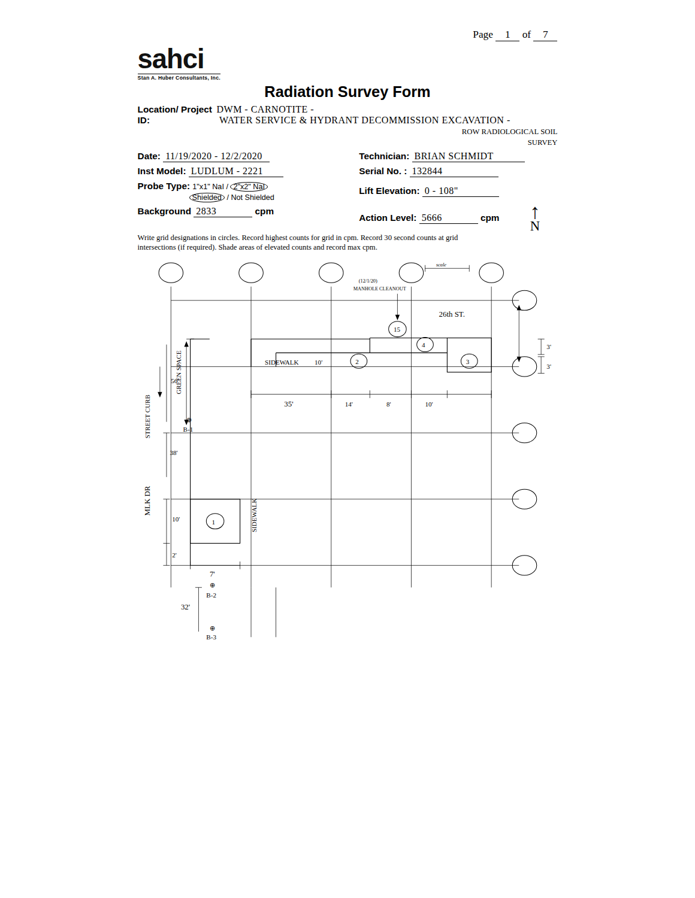Page 1 of 7
sahci
Stan A. Huber Consultants, Inc.
Radiation Survey Form
Location/ Project ID: DWM - CARNOTITE - WATER SERVICE & HYDRANT DECOMMISSION EXCAVATION -
ROW RADIOLOGICAL SOIL
SURVEY
Date: 11/19/2020 - 12/2/2020
Inst Model: LUDLUM - 2221
Probe Type: 1"x1" NaI / 2"x2" NaI
Shielded / Not Shielded
Background 2833 cpm
Technician: BRIAN SCHMIDT
Serial No. : 132844
Lift Elevation: 0 - 108"
Action Level: 5666 cpm
Write grid designations in circles. Record highest counts for grid in cpm. Record 30 second counts at grid intersections (if required). Shade areas of elevated counts and record max cpm.
↑
N
scale (12/1/20) MANHOLE CLEANOUT 15 26th ST. 3' 3' SIDEWALK 10' 2 4 3 35' 14' 8' 10' GREEN SPACE 56' STREET CURB ⊕ B-1 38' MLK DR 1 10' SIDEWALK 2' 7' ⊕ B-2 32' ⊕ B-3